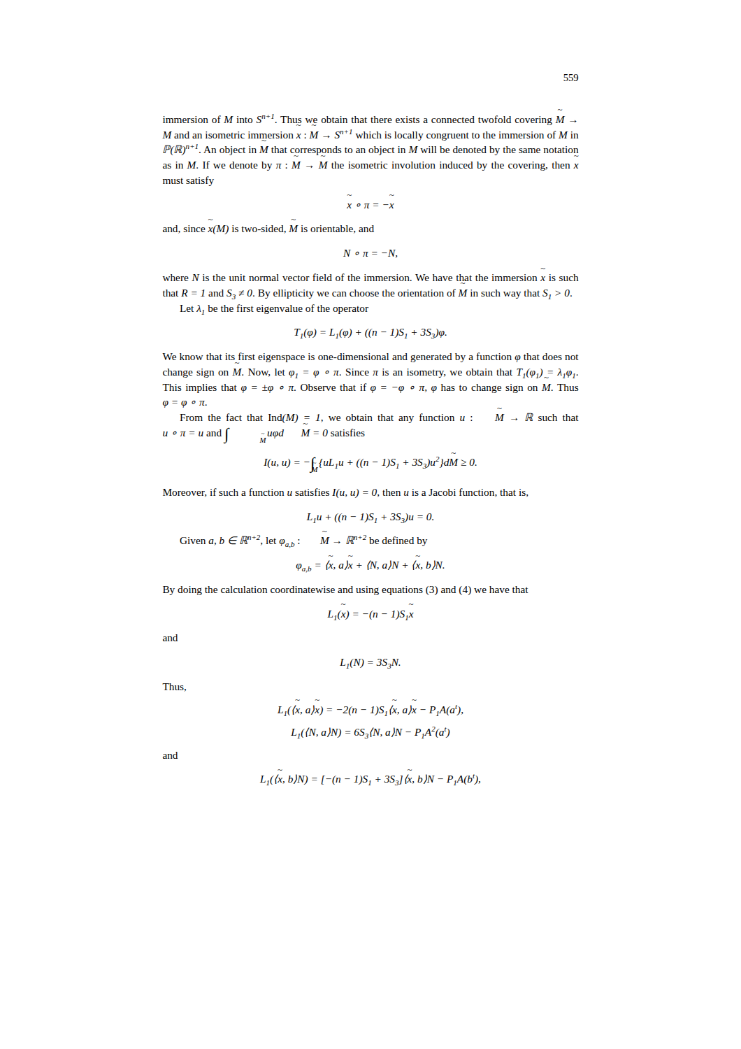559
immersion of M into Sn+1. Thus we obtain that there exists a connected twofold covering ~M → M and an isometric immersion ~x : ~M → Sn+1 which is locally congruent to the immersion of M in ℙ(ℝ)n+1. An object in ~M that corresponds to an object in M will be denoted by the same notation as in M. If we denote by π : ~M → ~M the isometric involution induced by the covering, then ~x must satisfy
~x ∘ π = −~x
and, since ~x(M) is two-sided, ~M is orientable, and
N ∘ π = −N,
where N is the unit normal vector field of the immersion. We have that the immersion ~x is such that R = 1 and S3 ≠ 0. By ellipticity we can choose the orientation of ~M in such way that S1 > 0.
Let λ1 be the first eigenvalue of the operator
T1(φ) = L1(φ) + ((n − 1)S1 + 3S3)φ.
We know that its first eigenspace is one-dimensional and generated by a function φ that does not change sign on ~M. Now, let φ1 = φ ∘ π. Since π is an isometry, we obtain that T1(φ1) = λ1φ1. This implies that φ = ±φ ∘ π. Observe that if φ = −φ ∘ π, φ has to change sign on ~M. Thus φ = φ ∘ π.
From the fact that Ind(M) = 1, we obtain that any function u : ~M → ℝ such that u ∘ π = u and ∫~M uφd~M = 0 satisfies
I(u, u) = −∫~M{uL1u + ((n − 1)S1 + 3S3)u2}d~M ≥ 0.
Moreover, if such a function u satisfies I(u, u) = 0, then u is a Jacobi function, that is,
L1u + ((n − 1)S1 + 3S3)u = 0.
Given a, b ∈ ℝn+2, let φa,b : ~M → ℝn+2 be defined by
φa,b = ⟨~x, a⟩~x + ⟨N, a⟩N + ⟨~x, b⟩N.
By doing the calculation coordinatewise and using equations (3) and (4) we have that
L1(~x) = −(n − 1)S1~x
and
L1(N) = 3S3N.
Thus,
L1(⟨~x, a⟩~x) = −2(n − 1)S1⟨~x, a⟩~x − P1A(at),
L1(⟨N, a⟩N) = 6S3⟨N, a⟩N − P1A2(at)
and
L1(⟨~x, b⟩N) = [−(n − 1)S1 + 3S3]⟨~x, b⟩N − P1A(bt),